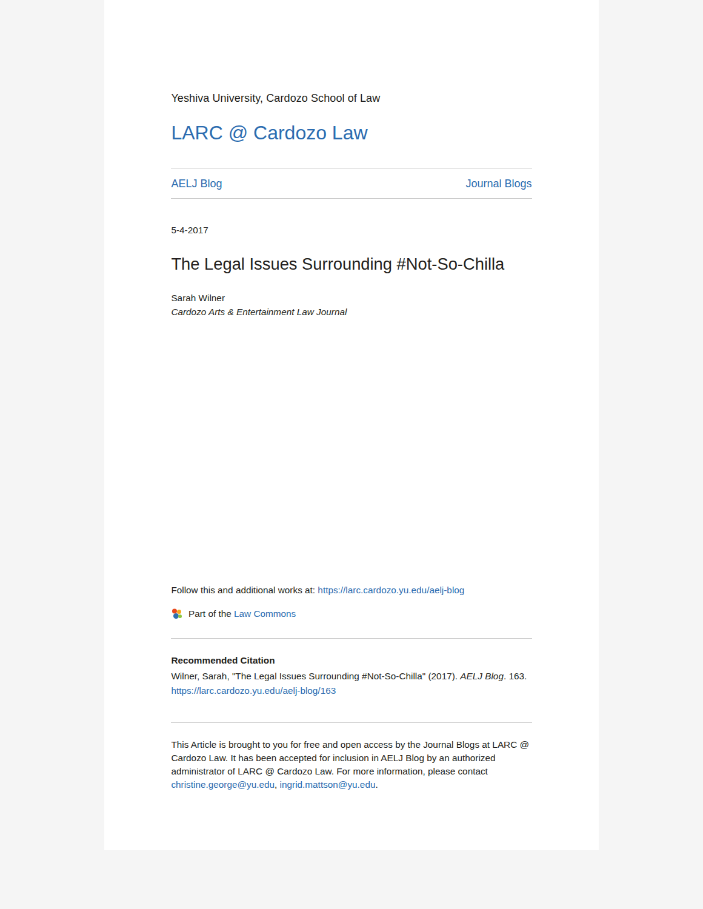Yeshiva University, Cardozo School of Law
LARC @ Cardozo Law
AELJ Blog Journal Blogs
5-4-2017
The Legal Issues Surrounding #Not-So-Chilla
Sarah Wilner
Cardozo Arts & Entertainment Law Journal
Follow this and additional works at: https://larc.cardozo.yu.edu/aelj-blog
Part of the Law Commons
Recommended Citation
Wilner, Sarah, "The Legal Issues Surrounding #Not-So-Chilla" (2017). AELJ Blog. 163.
https://larc.cardozo.yu.edu/aelj-blog/163
This Article is brought to you for free and open access by the Journal Blogs at LARC @ Cardozo Law. It has been accepted for inclusion in AELJ Blog by an authorized administrator of LARC @ Cardozo Law. For more information, please contact christine.george@yu.edu, ingrid.mattson@yu.edu.